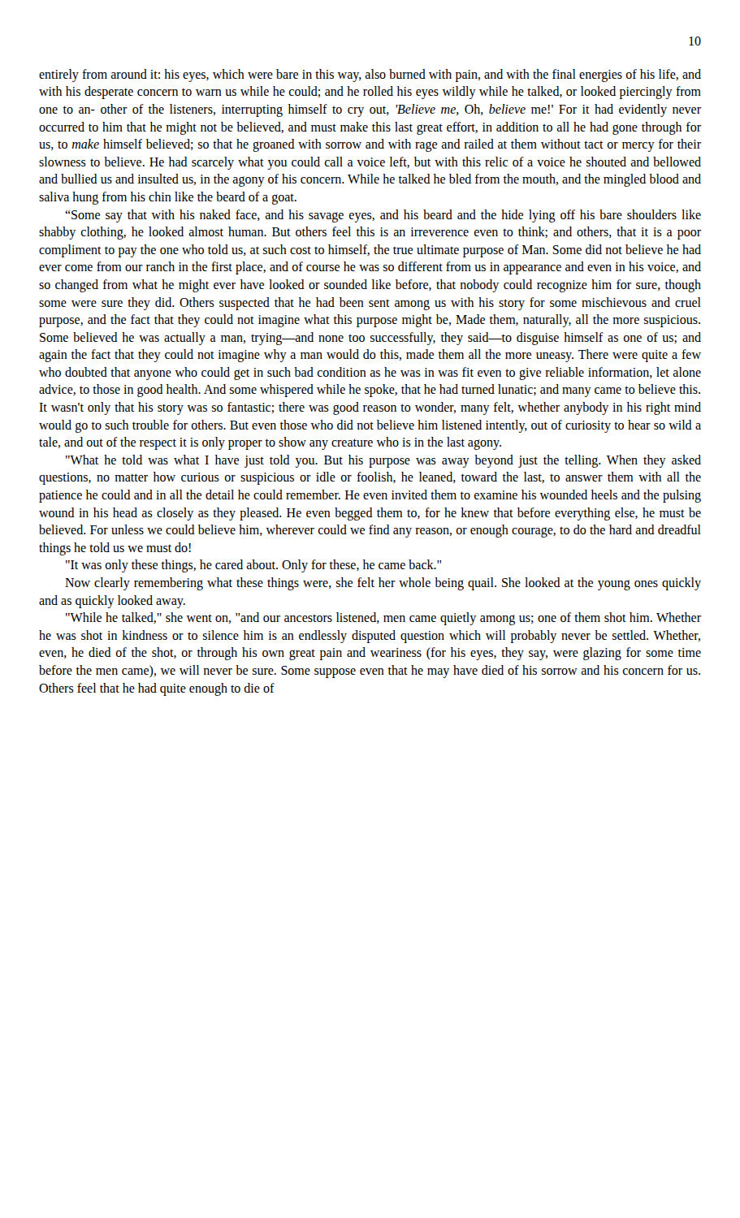10
entirely from around it: his eyes, which were bare in this way, also burned with pain, and with the final energies of his life, and with his desperate concern to warn us while he could; and he rolled his eyes wildly while he talked, or looked piercingly from one to an- other of the listeners, interrupting himself to cry out, 'Believe me, Oh, believe me!' For it had evidently never occurred to him that he might not be believed, and must make this last great effort, in addition to all he had gone through for us, to make himself believed; so that he groaned with sorrow and with rage and railed at them without tact or mercy for their slowness to believe. He had scarcely what you could call a voice left, but with this relic of a voice he shouted and bellowed and bullied us and insulted us, in the agony of his concern. While he talked he bled from the mouth, and the mingled blood and saliva hung from his chin like the beard of a goat.
“Some say that with his naked face, and his savage eyes, and his beard and the hide lying off his bare shoulders like shabby clothing, he looked almost human. But others feel this is an irreverence even to think; and others, that it is a poor compliment to pay the one who told us, at such cost to himself, the true ultimate purpose of Man. Some did not believe he had ever come from our ranch in the first place, and of course he was so different from us in appearance and even in his voice, and so changed from what he might ever have looked or sounded like before, that nobody could recognize him for sure, though some were sure they did. Others suspected that he had been sent among us with his story for some mischievous and cruel purpose, and the fact that they could not imagine what this purpose might be, Made them, naturally, all the more suspicious. Some believed he was actually a man, trying—and none too successfully, they said—to disguise himself as one of us; and again the fact that they could not imagine why a man would do this, made them all the more uneasy. There were quite a few who doubted that anyone who could get in such bad condition as he was in was fit even to give reliable information, let alone advice, to those in good health. And some whispered while he spoke, that he had turned lunatic; and many came to believe this. It wasn't only that his story was so fantastic; there was good reason to wonder, many felt, whether anybody in his right mind would go to such trouble for others. But even those who did not believe him listened intently, out of curiosity to hear so wild a tale, and out of the respect it is only proper to show any creature who is in the last agony.
"What he told was what I have just told you. But his purpose was away beyond just the telling. When they asked questions, no matter how curious or suspicious or idle or foolish, he leaned, toward the last, to answer them with all the patience he could and in all the detail he could remember. He even invited them to examine his wounded heels and the pulsing wound in his head as closely as they pleased. He even begged them to, for he knew that before everything else, he must be believed. For unless we could believe him, wherever could we find any reason, or enough courage, to do the hard and dreadful things he told us we must do!
"It was only these things, he cared about. Only for these, he came back."
Now clearly remembering what these things were, she felt her whole being quail. She looked at the young ones quickly and as quickly looked away.
"While he talked," she went on, "and our ancestors listened, men came quietly among us; one of them shot him. Whether he was shot in kindness or to silence him is an endlessly disputed question which will probably never be settled. Whether, even, he died of the shot, or through his own great pain and weariness (for his eyes, they say, were glazing for some time before the men came), we will never be sure. Some suppose even that he may have died of his sorrow and his concern for us. Others feel that he had quite enough to die of